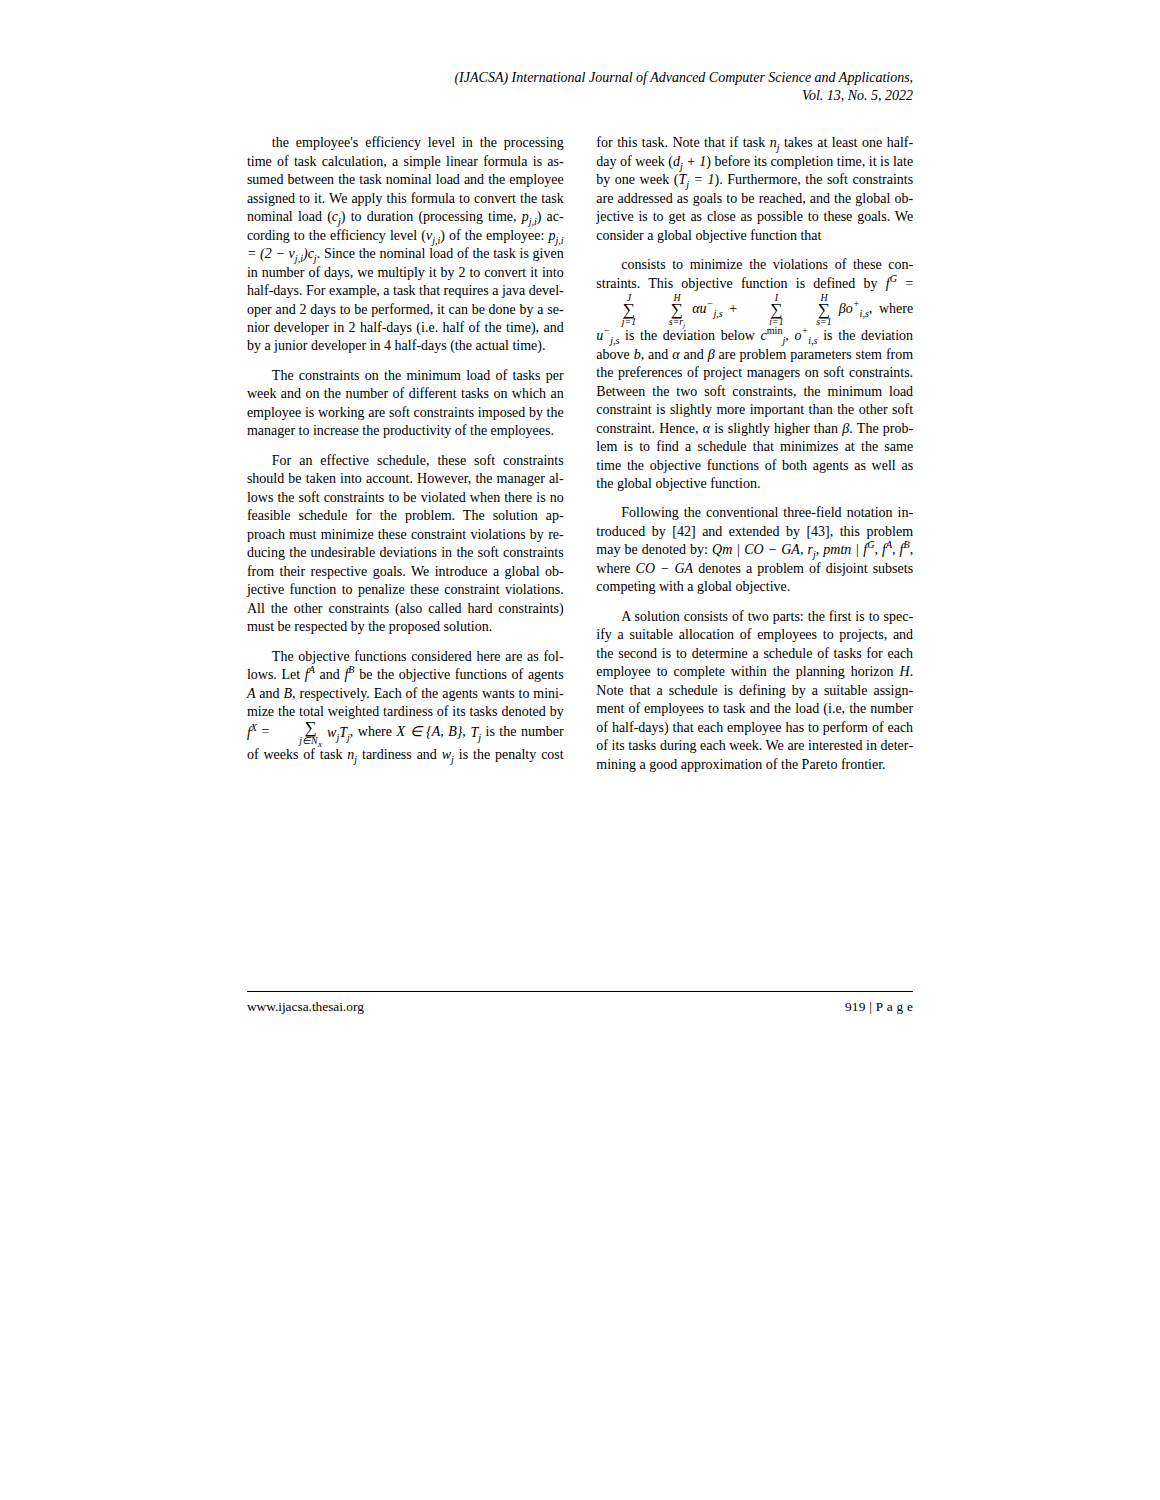(IJACSA) International Journal of Advanced Computer Science and Applications, Vol. 13, No. 5, 2022
the employee's efficiency level in the processing time of task calculation, a simple linear formula is assumed between the task nominal load and the employee assigned to it. We apply this formula to convert the task nominal load (cj) to duration (processing time, pj,i) according to the efficiency level (vj,i) of the employee: pj,i = (2 − vj,i)cj. Since the nominal load of the task is given in number of days, we multiply it by 2 to convert it into half-days. For example, a task that requires a java developer and 2 days to be performed, it can be done by a senior developer in 2 half-days (i.e. half of the time), and by a junior developer in 4 half-days (the actual time).
The constraints on the minimum load of tasks per week and on the number of different tasks on which an employee is working are soft constraints imposed by the manager to increase the productivity of the employees.
For an effective schedule, these soft constraints should be taken into account. However, the manager allows the soft constraints to be violated when there is no feasible schedule for the problem. The solution approach must minimize these constraint violations by reducing the undesirable deviations in the soft constraints from their respective goals. We introduce a global objective function to penalize these constraint violations. All the other constraints (also called hard constraints) must be respected by the proposed solution.
The objective functions considered here are as follows. Let fA and fB be the objective functions of agents A and B, respectively. Each of the agents wants to minimize the total weighted tardiness of its tasks denoted by fX = ∑j∈NX wjTj, where X ∈ {A, B}, Tj is the number of weeks of task nj tardiness and wj is the penalty cost for this task. Note that if task nj takes at least one half-day of week (dj + 1) before its completion time, it is late by one week (Tj = 1). Furthermore, the soft constraints are addressed as goals to be reached, and the global objective is to get as close as possible to these goals. We consider a global objective function that
consists to minimize the violations of these constraints. This objective function is defined by fG = J∑j=1 H∑s=rj αu−j,s + I∑i=1 H∑s=1 βo+i,s, where u−j,s is the deviation below cminj, o+i,s is the deviation above b, and α and β are problem parameters stem from the preferences of project managers on soft constraints. Between the two soft constraints, the minimum load constraint is slightly more important than the other soft constraint. Hence, α is slightly higher than β. The problem is to find a schedule that minimizes at the same time the objective functions of both agents as well as the global objective function.
Following the conventional three-field notation introduced by [42] and extended by [43], this problem may be denoted by: Qm | CO − GA, rj, pmtn | fG, fA, fB, where CO − GA denotes a problem of disjoint subsets competing with a global objective.
A solution consists of two parts: the first is to specify a suitable allocation of employees to projects, and the second is to determine a schedule of tasks for each employee to complete within the planning horizon H. Note that a schedule is defining by a suitable assignment of employees to task and the load (i.e, the number of half-days) that each employee has to perform of each of its tasks during each week. We are interested in determining a good approximation of the Pareto frontier.
www.ijacsa.thesai.org 919 | P a g e